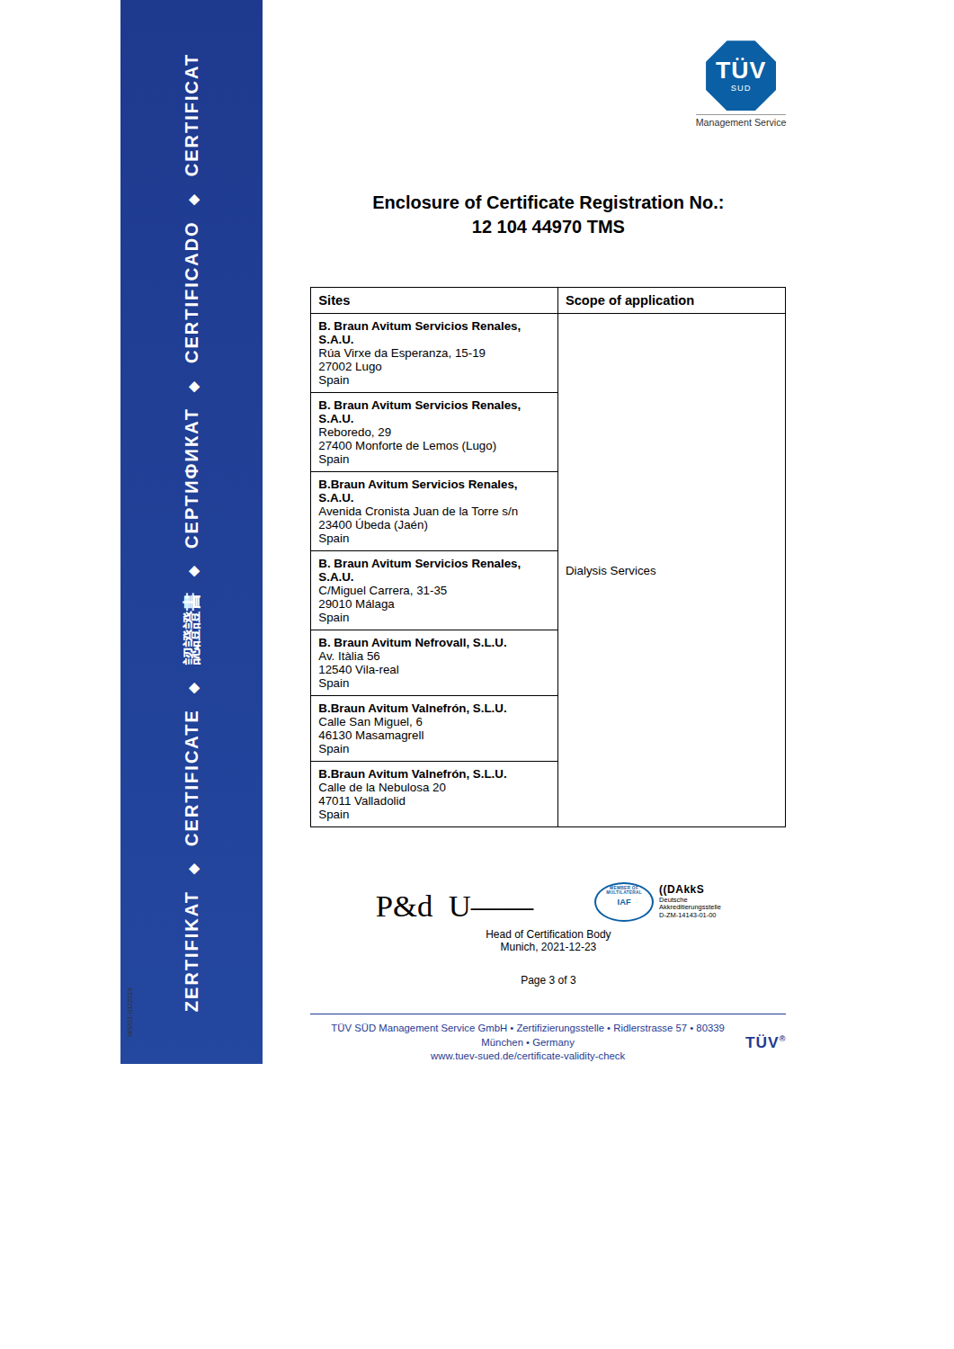ZERTIFIKAT ◆ CERTIFICATE ◆ 認證證書 ◆ СЕРТИФИКАТ ◆ CERTIFICADO ◆ CERTIFICAT
MS/01-01/2019
TÜV
SUD
Management Service
Enclosure of Certificate Registration No.:
12 104 44970 TMS
| Sites | Scope of application |
| --- | --- |
| B. Braun Avitum Servicios Renales, S.A.U. Rúa Virxe da Esperanza, 15-19 27002 Lugo Spain | Dialysis Services |
| B. Braun Avitum Servicios Renales, S.A.U. Reboredo, 29 27400 Monforte de Lemos (Lugo) Spain |
| B.Braun Avitum Servicios Renales, S.A.U. Avenida Cronista Juan de la Torre s/n 23400 Úbeda (Jaén) Spain |
| B. Braun Avitum Servicios Renales, S.A.U. C/Miguel Carrera, 31-35 29010 Málaga Spain |
| B. Braun Avitum Nefrovall, S.L.U. Av. Itàlia 56 12540 Vila-real Spain |
| B.Braun Avitum Valnefrón, S.L.U. Calle San Miguel, 6 46130 Masamagrell Spain |
| B.Braun Avitum Valnefrón, S.L.U. Calle de la Nebulosa 20 47011 Valladolid Spain |
P&d U——
MEMBER OF MULTILATERALIAF
((DAkkS
Deutsche
Akkreditierungsstelle
D-ZM-14143-01-00
Head of Certification Body
Munich, 2021-12-23
Page 3 of 3
TÜV SÜD Management Service GmbH • Zertifizierungsstelle • Ridlerstrasse 57 • 80339 München • Germany
www.tuev-sued.de/certificate-validity-check
TÜV®